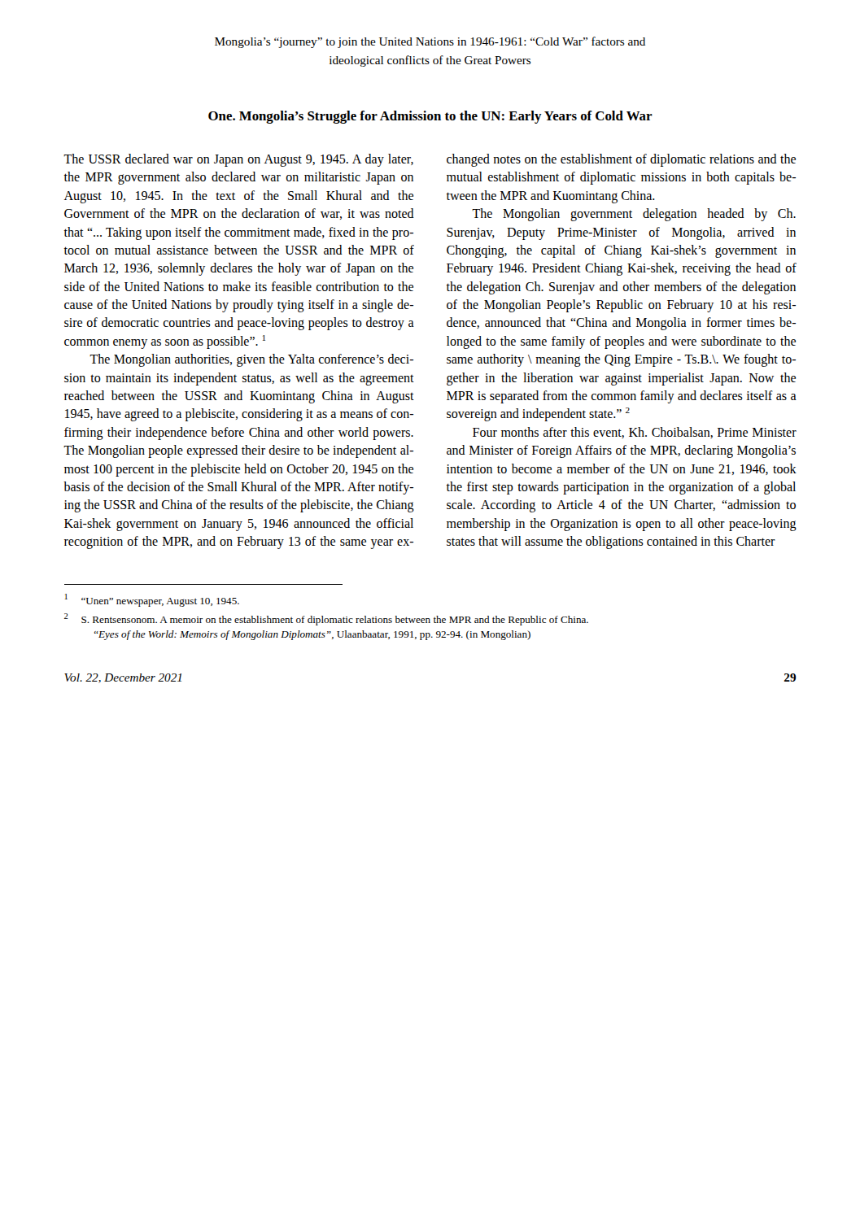Mongolia’s “journey” to join the United Nations in 1946-1961: “Cold War” factors and
ideological conflicts of the Great Powers
One. Mongolia’s Struggle for Admission to the UN: Early Years of Cold War
The USSR declared war on Japan on August 9, 1945. A day later, the MPR government also declared war on militaristic Japan on August 10, 1945. In the text of the Small Khural and the Government of the MPR on the declaration of war, it was noted that “... Taking upon itself the commitment made, fixed in the protocol on mutual assistance between the USSR and the MPR of March 12, 1936, solemnly declares the holy war of Japan on the side of the United Nations to make its feasible contribution to the cause of the United Nations by proudly tying itself in a single desire of democratic countries and peace-loving peoples to destroy a common enemy as soon as possible”. 1
The Mongolian authorities, given the Yalta conference’s decision to maintain its independent status, as well as the agreement reached between the USSR and Kuomintang China in August 1945, have agreed to a plebiscite, considering it as a means of confirming their independence before China and other world powers. The Mongolian people expressed their desire to be independent almost 100 percent in the plebiscite held on October 20, 1945 on the basis of the decision of the Small Khural of the MPR. After notifying the USSR and China of the results of the plebiscite, the Chiang Kai-shek government on January 5, 1946 announced the official recognition of the MPR, and on February 13 of the same year exchanged notes on the establishment of diplomatic relations and the mutual establishment of diplomatic missions in both capitals between the MPR and Kuomintang China.
The Mongolian government delegation headed by Ch. Surenjav, Deputy Prime-Minister of Mongolia, arrived in Chongqing, the capital of Chiang Kai-shek’s government in February 1946. President Chiang Kai-shek, receiving the head of the delegation Ch. Surenjav and other members of the delegation of the Mongolian People’s Republic on February 10 at his residence, announced that “China and Mongolia in former times belonged to the same family of peoples and were subordinate to the same authority \ meaning the Qing Empire - Ts.B.\. We fought together in the liberation war against imperialist Japan. Now the MPR is separated from the common family and declares itself as a sovereign and independent state.” 2
Four months after this event, Kh. Choibalsan, Prime Minister and Minister of Foreign Affairs of the MPR, declaring Mongolia’s intention to become a member of the UN on June 21, 1946, took the first step towards participation in the organization of a global scale. According to Article 4 of the UN Charter, “admission to membership in the Organization is open to all other peace-loving states that will assume the obligations contained in this Charter
“Unen” newspaper, August 10, 1945.
S. Rentsensonom. A memoir on the establishment of diplomatic relations between the MPR and the Republic of China. “Eyes of the World: Memoirs of Mongolian Diplomats”, Ulaanbaatar, 1991, pp. 92-94. (in Mongolian)
Vol. 22, December 2021 29